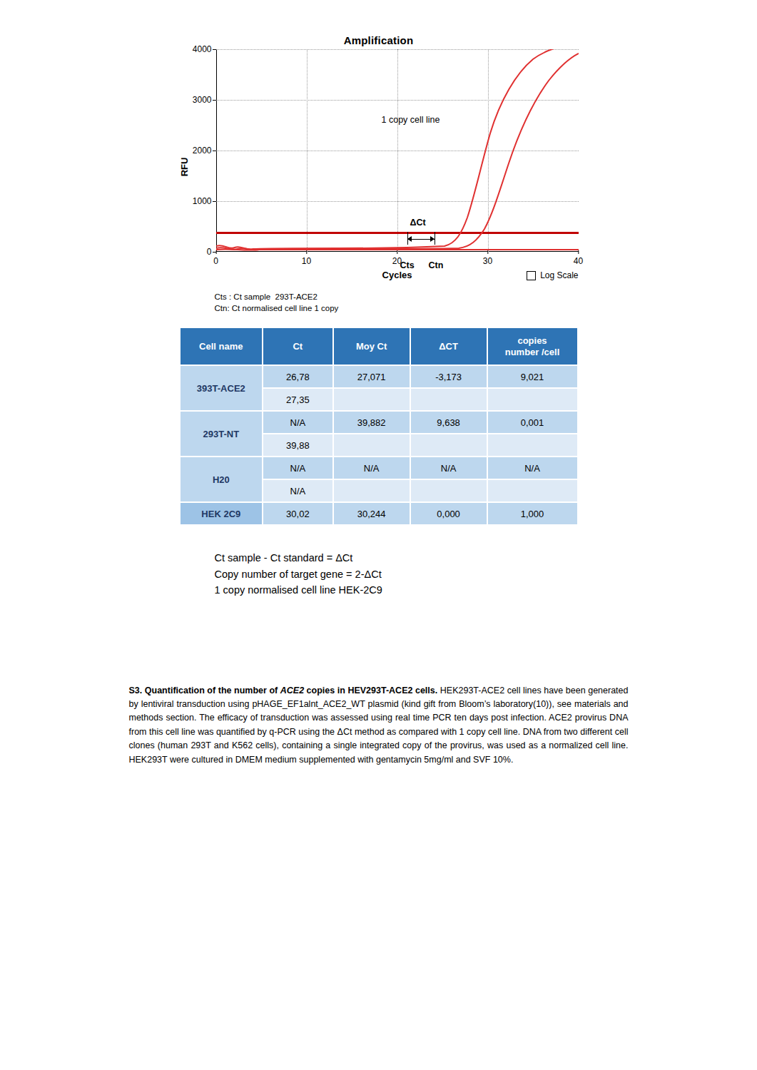Amplification
RFU
4000
3000
2000
1000
0
0
10
20
30
40
Cycles
1 copy cell line
ΔCt
Cts
Ctn
Log Scale
Cts : Ct sample 293T-ACE2
Ctn: Ct normalised cell line 1 copy
| Cell name | Ct | Moy Ct | ΔCT | copies number /cell |
| --- | --- | --- | --- | --- |
| 393T-ACE2 | 26,78 | 27,071 | -3,173 | 9,021 |
| 27,35 | | | |
| 293T-NT | N/A | 39,882 | 9,638 | 0,001 |
| 39,88 | | | |
| H20 | N/A | N/A | N/A | N/A |
| N/A | | | |
| HEK 2C9 | 30,02 | 30,244 | 0,000 | 1,000 |
Ct sample - Ct standard = ΔCt
Copy number of target gene = 2-ΔCt
1 copy normalised cell line HEK-2C9
S3. Quantification of the number of ACE2 copies in HEV293T-ACE2 cells. HEK293T-ACE2 cell lines have been generated by lentiviral transduction using pHAGE_EF1alnt_ACE2_WT plasmid (kind gift from Bloom’s laboratory(10)), see materials and methods section. The efficacy of transduction was assessed using real time PCR ten days post infection. ACE2 provirus DNA from this cell line was quantified by q-PCR using the ΔCt method as compared with 1 copy cell line. DNA from two different cell clones (human 293T and K562 cells), containing a single integrated copy of the provirus, was used as a normalized cell line. HEK293T were cultured in DMEM medium supplemented with gentamycin 5mg/ml and SVF 10%.